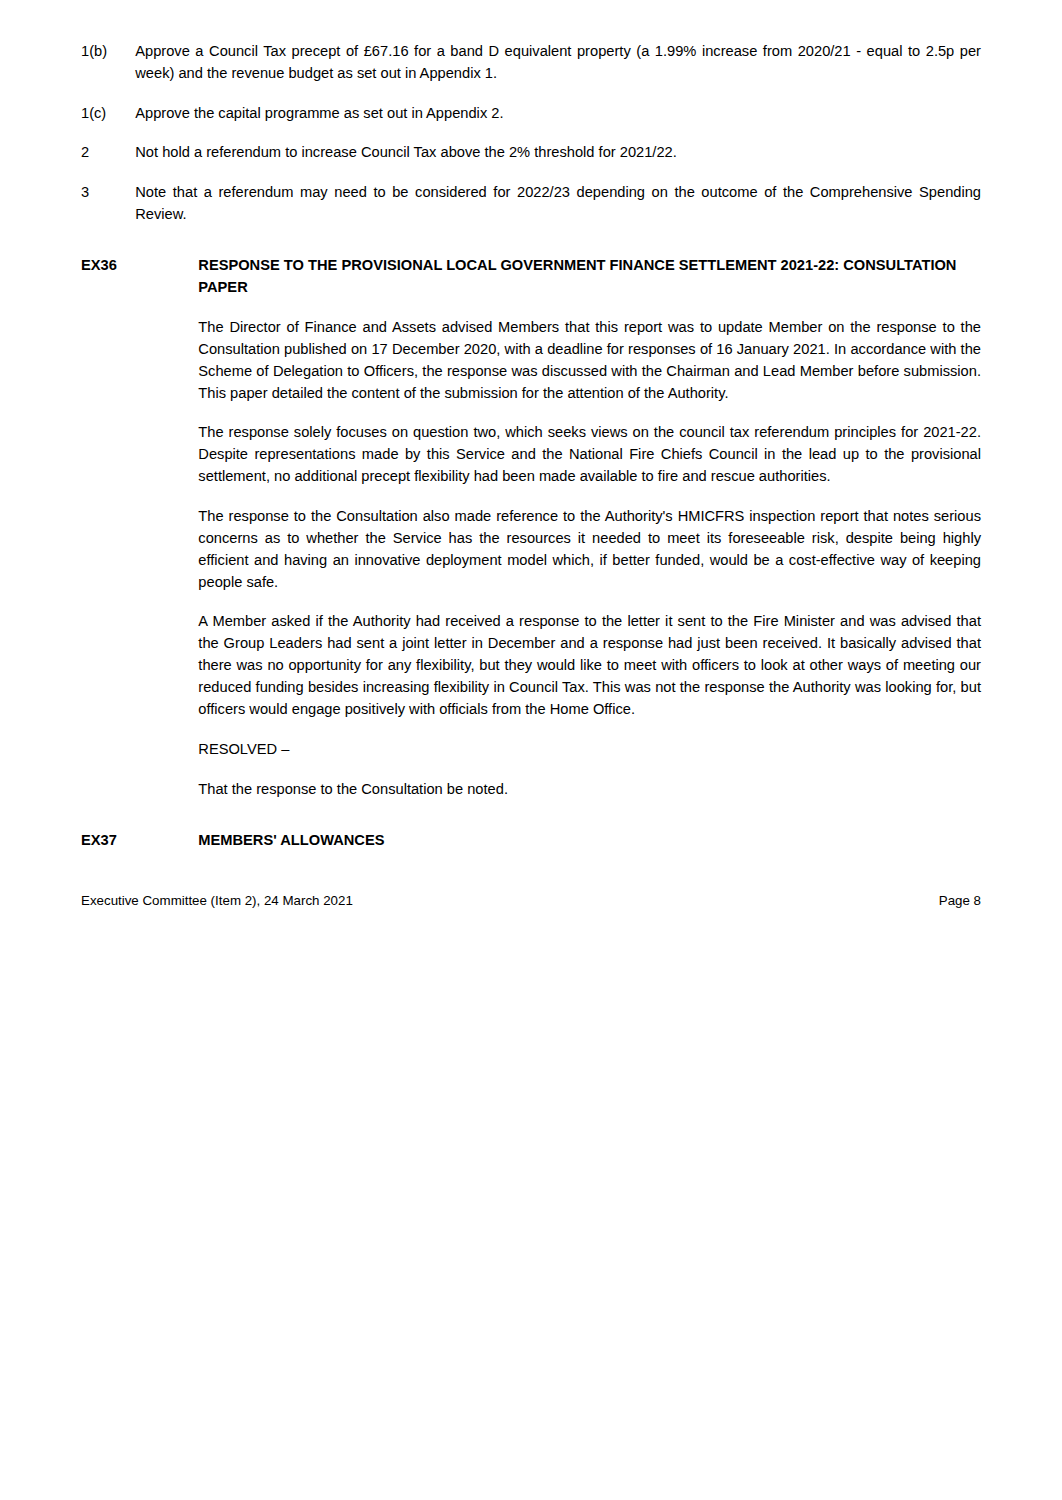1(b)
Approve a Council Tax precept of £67.16 for a band D equivalent property (a 1.99% increase from 2020/21 - equal to 2.5p per week) and the revenue budget as set out in Appendix 1.
1(c)
Approve the capital programme as set out in Appendix 2.
2
Not hold a referendum to increase Council Tax above the 2% threshold for 2021/22.
3
Note that a referendum may need to be considered for 2022/23 depending on the outcome of the Comprehensive Spending Review.
EX36
Response to the Provisional Local Government Finance Settlement 2021-22: Consultation Paper
The Director of Finance and Assets advised Members that this report was to update Member on the response to the Consultation published on 17 December 2020, with a deadline for responses of 16 January 2021. In accordance with the Scheme of Delegation to Officers, the response was discussed with the Chairman and Lead Member before submission. This paper detailed the content of the submission for the attention of the Authority.
The response solely focuses on question two, which seeks views on the council tax referendum principles for 2021-22. Despite representations made by this Service and the National Fire Chiefs Council in the lead up to the provisional settlement, no additional precept flexibility had been made available to fire and rescue authorities.
The response to the Consultation also made reference to the Authority's HMICFRS inspection report that notes serious concerns as to whether the Service has the resources it needed to meet its foreseeable risk, despite being highly efficient and having an innovative deployment model which, if better funded, would be a cost-effective way of keeping people safe.
A Member asked if the Authority had received a response to the letter it sent to the Fire Minister and was advised that the Group Leaders had sent a joint letter in December and a response had just been received. It basically advised that there was no opportunity for any flexibility, but they would like to meet with officers to look at other ways of meeting our reduced funding besides increasing flexibility in Council Tax. This was not the response the Authority was looking for, but officers would engage positively with officials from the Home Office.
RESOLVED –
That the response to the Consultation be noted.
EX37
Members' Allowances
Executive Committee (Item 2), 24 March 2021
Page 8